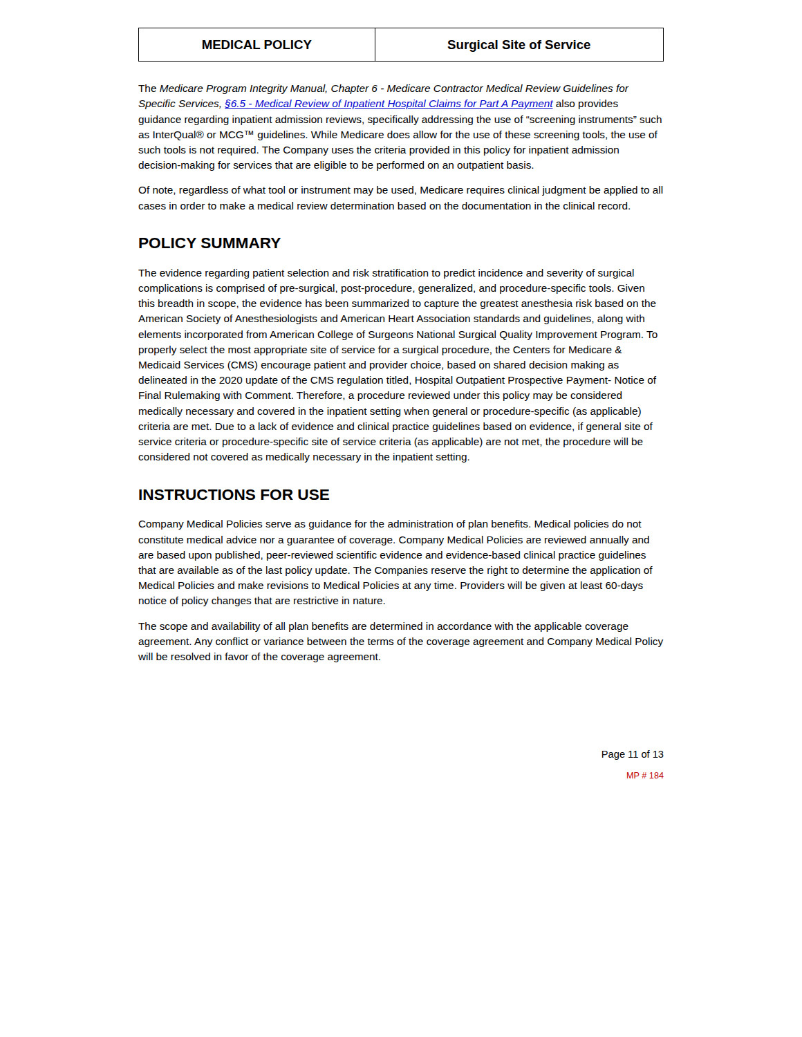| MEDICAL POLICY | Surgical Site of Service |
The Medicare Program Integrity Manual, Chapter 6 - Medicare Contractor Medical Review Guidelines for Specific Services, §6.5 - Medical Review of Inpatient Hospital Claims for Part A Payment also provides guidance regarding inpatient admission reviews, specifically addressing the use of “screening instruments” such as InterQual® or MCG™ guidelines. While Medicare does allow for the use of these screening tools, the use of such tools is not required. The Company uses the criteria provided in this policy for inpatient admission decision-making for services that are eligible to be performed on an outpatient basis.
Of note, regardless of what tool or instrument may be used, Medicare requires clinical judgment be applied to all cases in order to make a medical review determination based on the documentation in the clinical record.
POLICY SUMMARY
The evidence regarding patient selection and risk stratification to predict incidence and severity of surgical complications is comprised of pre-surgical, post-procedure, generalized, and procedure-specific tools. Given this breadth in scope, the evidence has been summarized to capture the greatest anesthesia risk based on the American Society of Anesthesiologists and American Heart Association standards and guidelines, along with elements incorporated from American College of Surgeons National Surgical Quality Improvement Program. To properly select the most appropriate site of service for a surgical procedure, the Centers for Medicare & Medicaid Services (CMS) encourage patient and provider choice, based on shared decision making as delineated in the 2020 update of the CMS regulation titled, Hospital Outpatient Prospective Payment- Notice of Final Rulemaking with Comment. Therefore, a procedure reviewed under this policy may be considered medically necessary and covered in the inpatient setting when general or procedure-specific (as applicable) criteria are met. Due to a lack of evidence and clinical practice guidelines based on evidence, if general site of service criteria or procedure-specific site of service criteria (as applicable) are not met, the procedure will be considered not covered as medically necessary in the inpatient setting.
INSTRUCTIONS FOR USE
Company Medical Policies serve as guidance for the administration of plan benefits. Medical policies do not constitute medical advice nor a guarantee of coverage. Company Medical Policies are reviewed annually and are based upon published, peer-reviewed scientific evidence and evidence-based clinical practice guidelines that are available as of the last policy update. The Companies reserve the right to determine the application of Medical Policies and make revisions to Medical Policies at any time. Providers will be given at least 60-days notice of policy changes that are restrictive in nature.
The scope and availability of all plan benefits are determined in accordance with the applicable coverage agreement. Any conflict or variance between the terms of the coverage agreement and Company Medical Policy will be resolved in favor of the coverage agreement.
Page 11 of 13
MP # 184